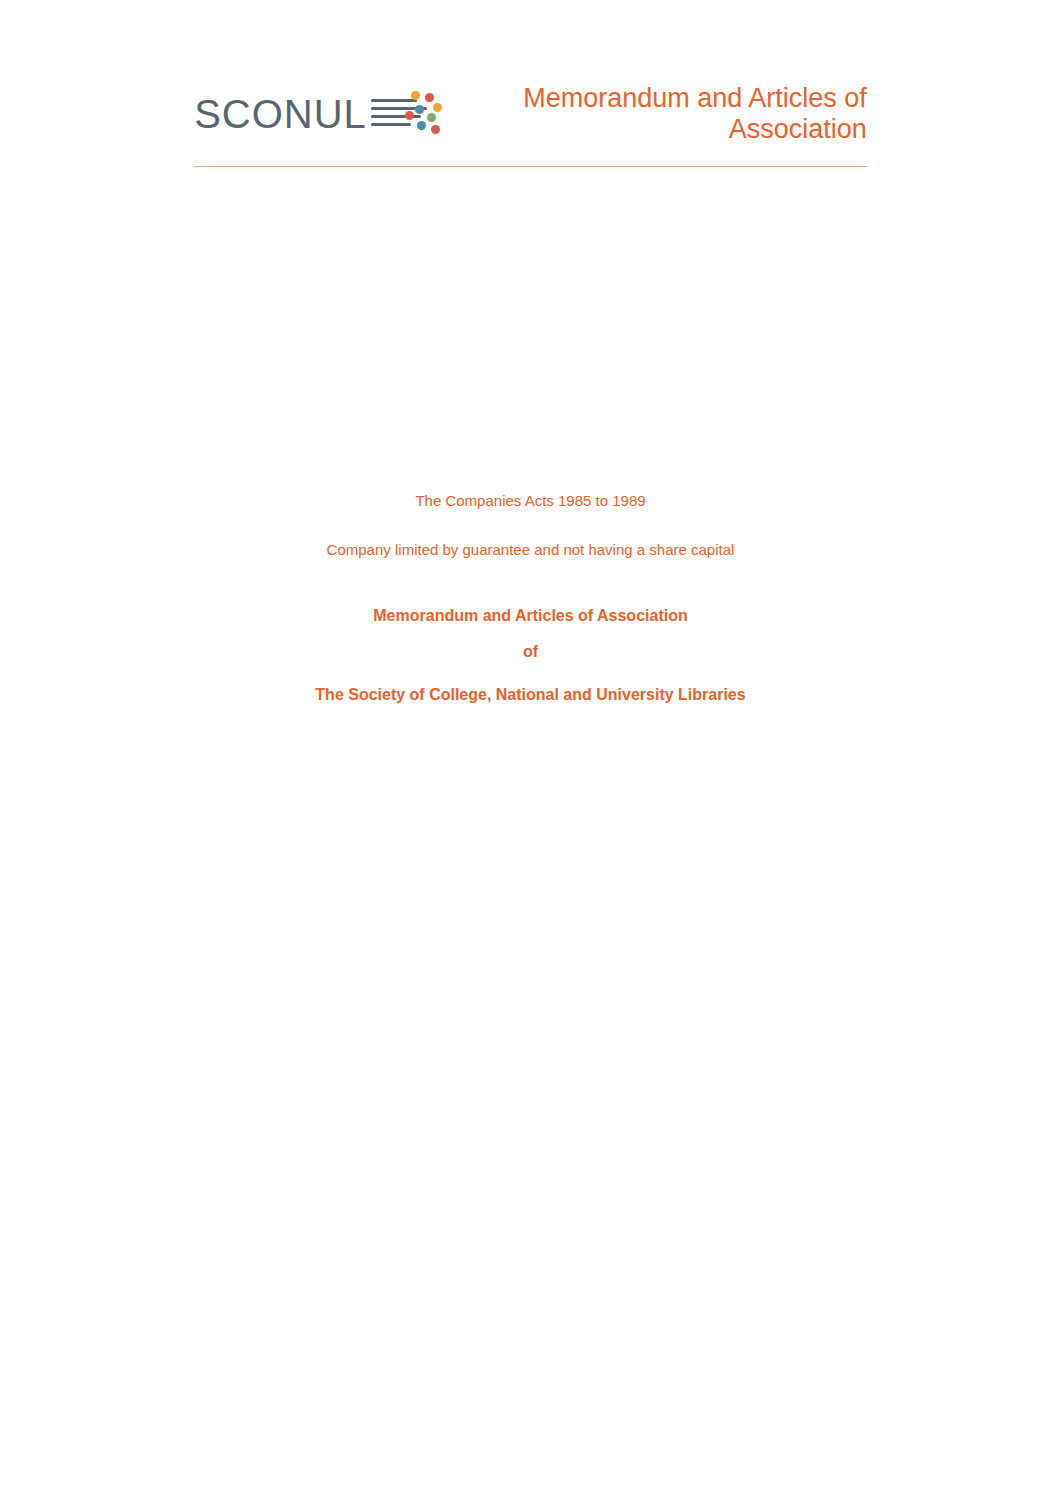SCONUL
Memorandum and Articles of Association
The Companies Acts 1985 to 1989
Company limited by guarantee and not having a share capital
Memorandum and Articles of Association of
The Society of College, National and University Libraries